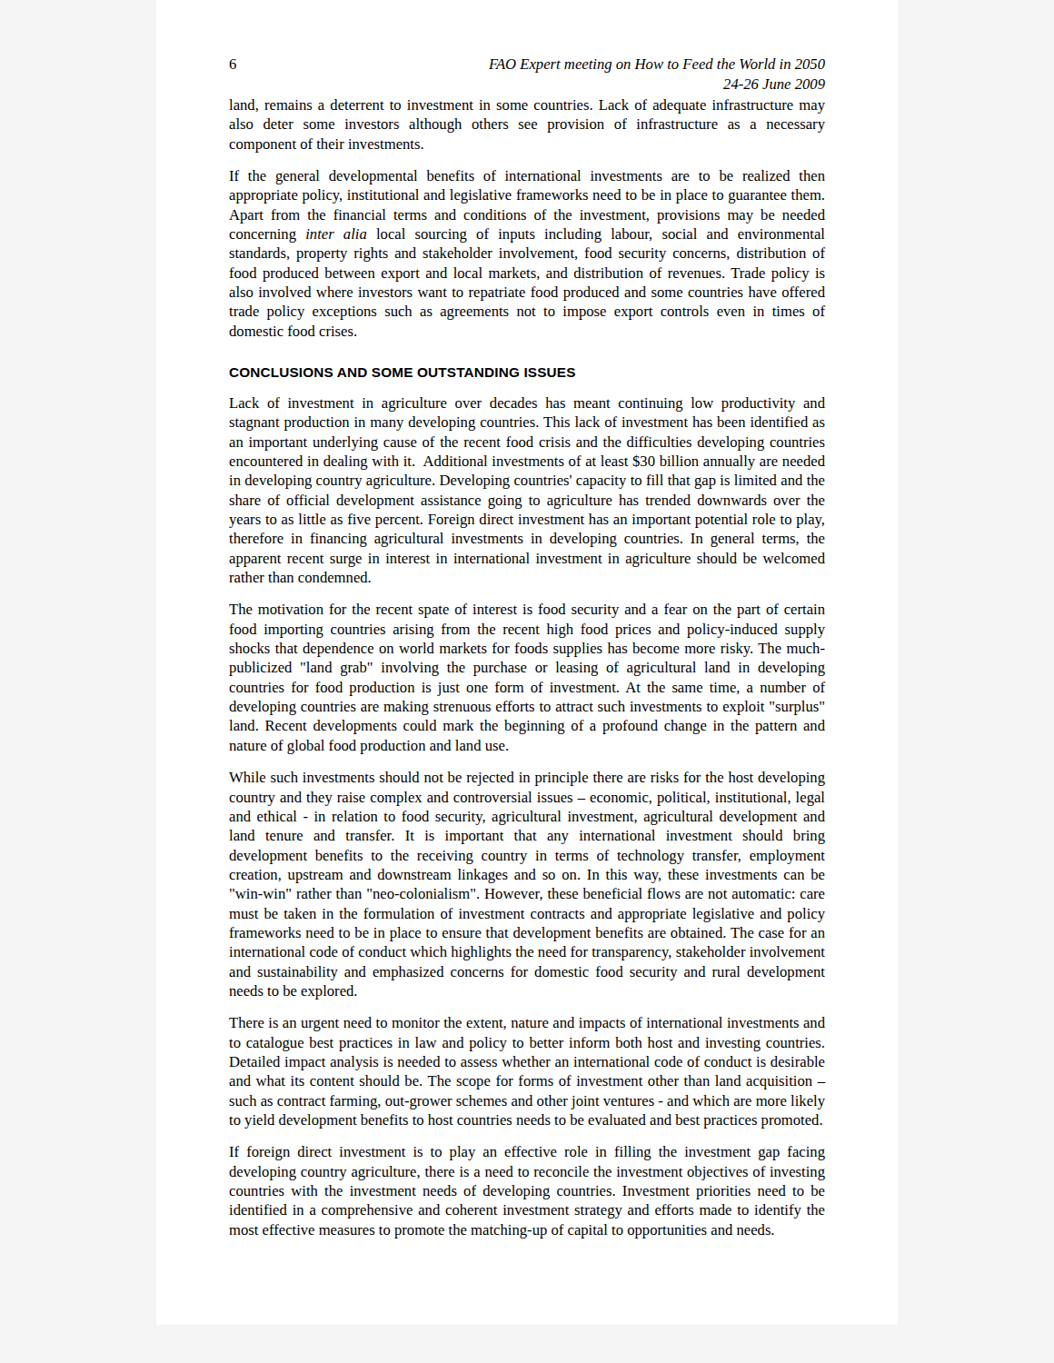6
FAO Expert meeting on How to Feed the World in 2050 24-26 June 2009
land, remains a deterrent to investment in some countries. Lack of adequate infrastructure may also deter some investors although others see provision of infrastructure as a necessary component of their investments.
If the general developmental benefits of international investments are to be realized then appropriate policy, institutional and legislative frameworks need to be in place to guarantee them. Apart from the financial terms and conditions of the investment, provisions may be needed concerning inter alia local sourcing of inputs including labour, social and environmental standards, property rights and stakeholder involvement, food security concerns, distribution of food produced between export and local markets, and distribution of revenues. Trade policy is also involved where investors want to repatriate food produced and some countries have offered trade policy exceptions such as agreements not to impose export controls even in times of domestic food crises.
CONCLUSIONS AND SOME OUTSTANDING ISSUES
Lack of investment in agriculture over decades has meant continuing low productivity and stagnant production in many developing countries. This lack of investment has been identified as an important underlying cause of the recent food crisis and the difficulties developing countries encountered in dealing with it. Additional investments of at least $30 billion annually are needed in developing country agriculture. Developing countries' capacity to fill that gap is limited and the share of official development assistance going to agriculture has trended downwards over the years to as little as five percent. Foreign direct investment has an important potential role to play, therefore in financing agricultural investments in developing countries. In general terms, the apparent recent surge in interest in international investment in agriculture should be welcomed rather than condemned.
The motivation for the recent spate of interest is food security and a fear on the part of certain food importing countries arising from the recent high food prices and policy-induced supply shocks that dependence on world markets for foods supplies has become more risky. The much-publicized "land grab" involving the purchase or leasing of agricultural land in developing countries for food production is just one form of investment. At the same time, a number of developing countries are making strenuous efforts to attract such investments to exploit "surplus" land. Recent developments could mark the beginning of a profound change in the pattern and nature of global food production and land use.
While such investments should not be rejected in principle there are risks for the host developing country and they raise complex and controversial issues – economic, political, institutional, legal and ethical - in relation to food security, agricultural investment, agricultural development and land tenure and transfer. It is important that any international investment should bring development benefits to the receiving country in terms of technology transfer, employment creation, upstream and downstream linkages and so on. In this way, these investments can be "win-win" rather than "neo-colonialism". However, these beneficial flows are not automatic: care must be taken in the formulation of investment contracts and appropriate legislative and policy frameworks need to be in place to ensure that development benefits are obtained. The case for an international code of conduct which highlights the need for transparency, stakeholder involvement and sustainability and emphasized concerns for domestic food security and rural development needs to be explored.
There is an urgent need to monitor the extent, nature and impacts of international investments and to catalogue best practices in law and policy to better inform both host and investing countries. Detailed impact analysis is needed to assess whether an international code of conduct is desirable and what its content should be. The scope for forms of investment other than land acquisition – such as contract farming, out-grower schemes and other joint ventures - and which are more likely to yield development benefits to host countries needs to be evaluated and best practices promoted.
If foreign direct investment is to play an effective role in filling the investment gap facing developing country agriculture, there is a need to reconcile the investment objectives of investing countries with the investment needs of developing countries. Investment priorities need to be identified in a comprehensive and coherent investment strategy and efforts made to identify the most effective measures to promote the matching-up of capital to opportunities and needs.